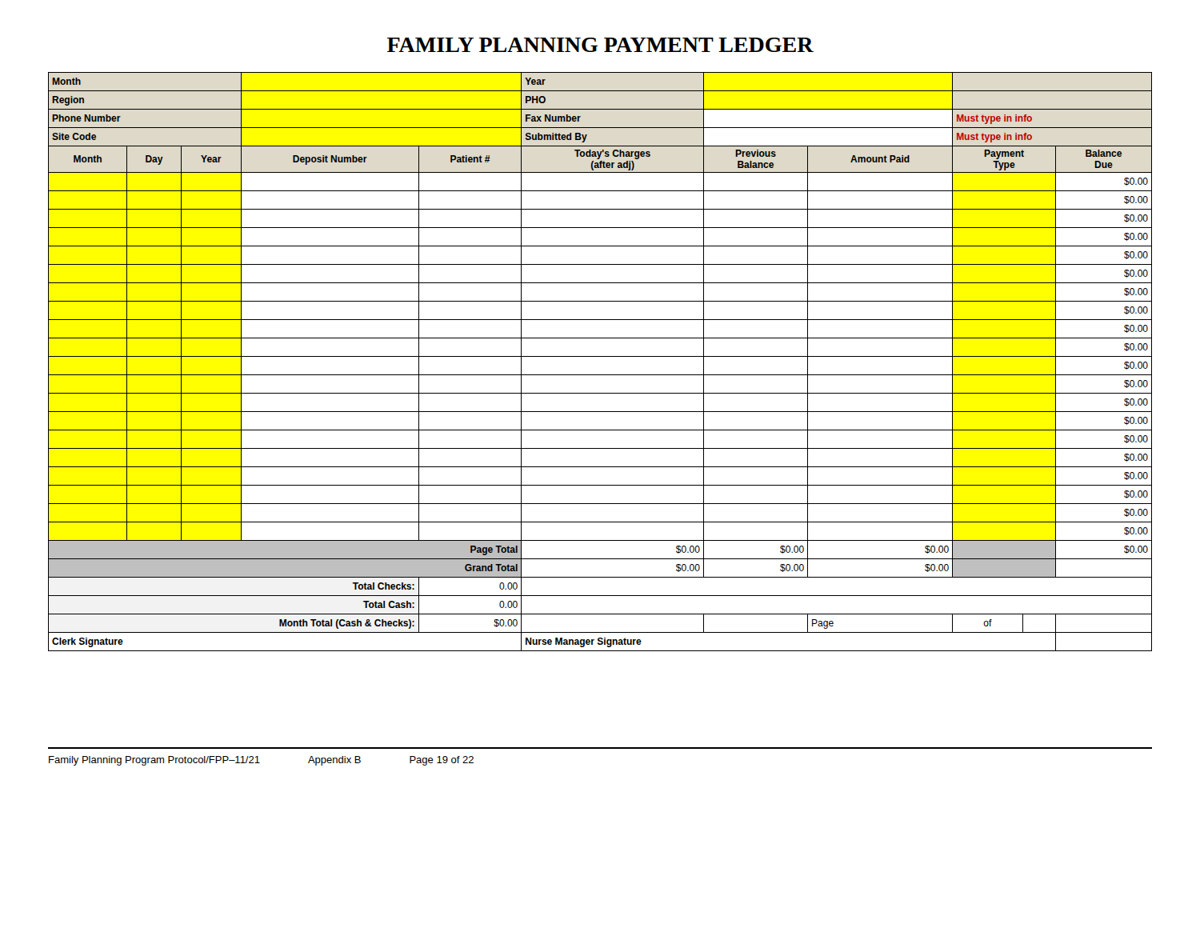FAMILY PLANNING PAYMENT LEDGER
| Month | | Year | | |
| Region | | PHO | | |
| Phone Number | | Fax Number | | Must type in info |
| Site Code | | Submitted By | | Must type in info |
| Month | Day | Year | Deposit Number | Patient # | Today's Charges (after adj) | Previous Balance | Amount Paid | Payment Type | Balance Due |
| | | | | | | | | | $0.00 |
| | | | | | | | | | $0.00 |
| | | | | | | | | | $0.00 |
| | | | | | | | | | $0.00 |
| | | | | | | | | | $0.00 |
| | | | | | | | | | $0.00 |
| | | | | | | | | | $0.00 |
| | | | | | | | | | $0.00 |
| | | | | | | | | | $0.00 |
| | | | | | | | | | $0.00 |
| | | | | | | | | | $0.00 |
| | | | | | | | | | $0.00 |
| | | | | | | | | | $0.00 |
| | | | | | | | | | $0.00 |
| | | | | | | | | | $0.00 |
| | | | | | | | | | $0.00 |
| | | | | | | | | | $0.00 |
| | | | | | | | | | $0.00 |
| | | | | | | | | | $0.00 |
| | | | | | | | | | $0.00 |
| Page Total | $0.00 | $0.00 | $0.00 | | $0.00 |
| Grand Total | $0.00 | $0.00 | $0.00 | | |
| Total Checks: | 0.00 | |
| Total Cash: | 0.00 | |
| Month Total (Cash & Checks): | $0.00 | | | Page | of | | |
| Clerk Signature | Nurse Manager Signature | |
Family Planning Program Protocol/FPP–11/21 Appendix B Page 19 of 22